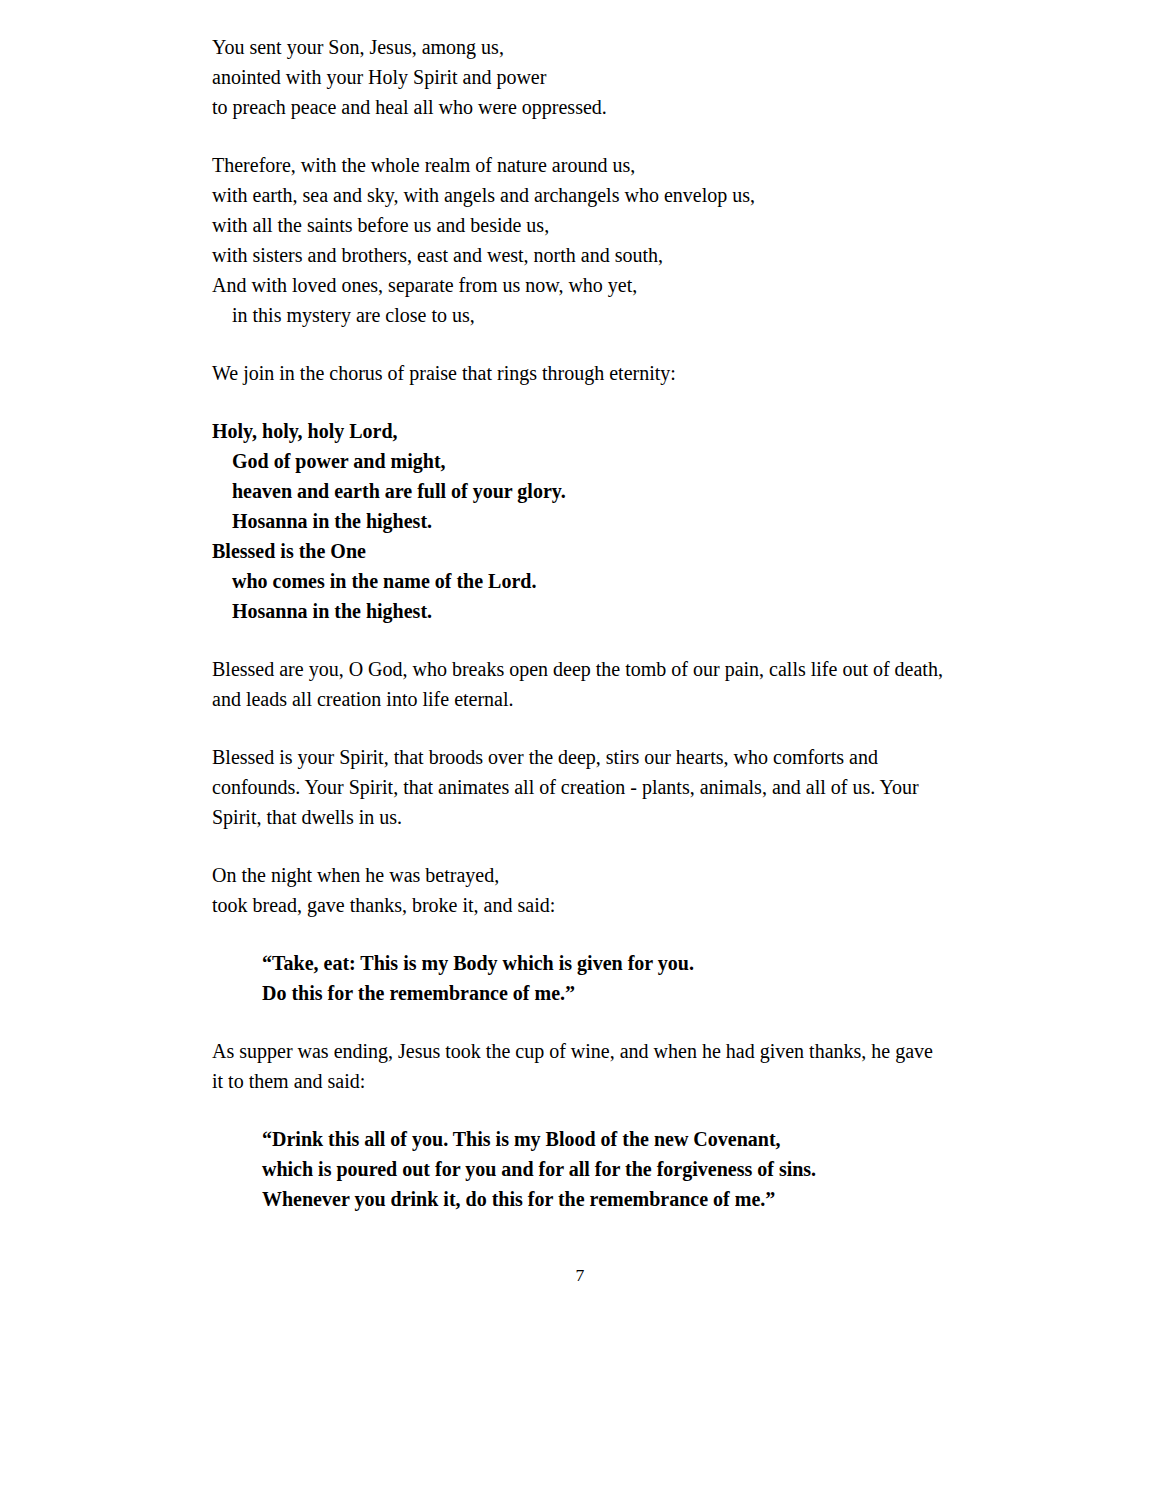You sent your Son, Jesus, among us,
anointed with your Holy Spirit and power
to preach peace and heal all who were oppressed.
Therefore, with the whole realm of nature around us,
with earth, sea and sky, with angels and archangels who envelop us,
with all the saints before us and beside us,
with sisters and brothers, east and west, north and south,
And with loved ones, separate from us now, who yet,
in this mystery are close to us,
We join in the chorus of praise that rings through eternity:
Holy, holy, holy Lord,
God of power and might,
heaven and earth are full of your glory.
Hosanna in the highest.
Blessed is the One
who comes in the name of the Lord.
Hosanna in the highest.
Blessed are you, O God, who breaks open deep the tomb of our pain, calls life out of death, and leads all creation into life eternal.
Blessed is your Spirit, that broods over the deep, stirs our hearts, who comforts and confounds. Your Spirit, that animates all of creation - plants, animals, and all of us. Your Spirit, that dwells in us.
On the night when he was betrayed,
took bread, gave thanks, broke it, and said:
“Take, eat: This is my Body which is given for you.
Do this for the remembrance of me.”
As supper was ending, Jesus took the cup of wine, and when he had given thanks, he gave it to them and said:
“Drink this all of you. This is my Blood of the new Covenant,
which is poured out for you and for all for the forgiveness of sins.
Whenever you drink it, do this for the remembrance of me.”
7